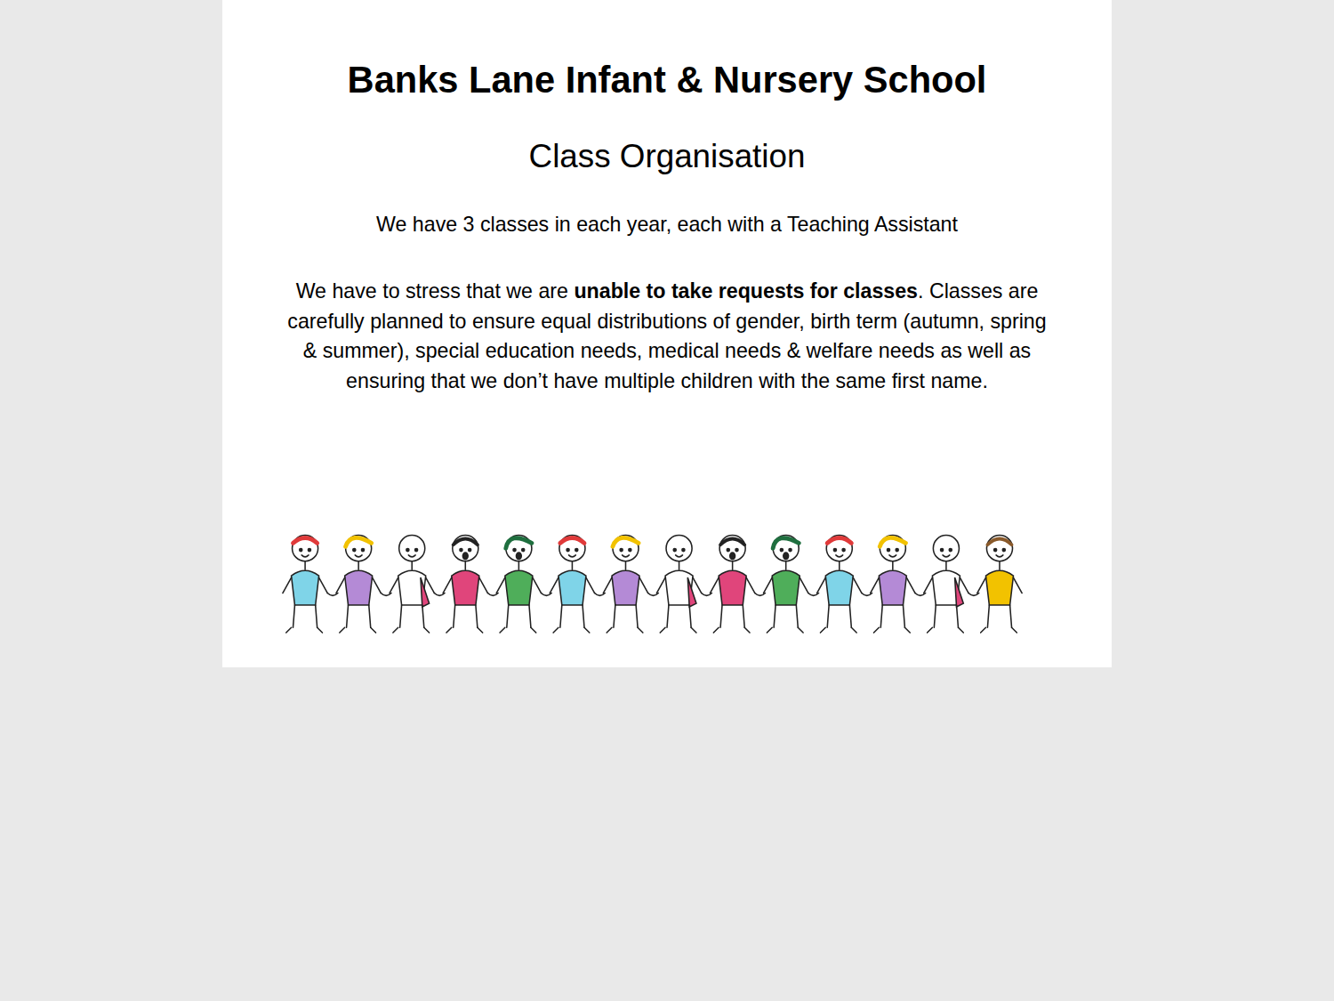Banks Lane Infant & Nursery School
Class Organisation
We have 3 classes in each year, each with a Teaching Assistant
We have to stress that we are unable to take requests for classes. Classes are carefully planned to ensure equal distributions of gender, birth term (autumn, spring & summer), special education needs, medical needs & welfare needs as well as ensuring that we don’t have multiple children with the same first name.